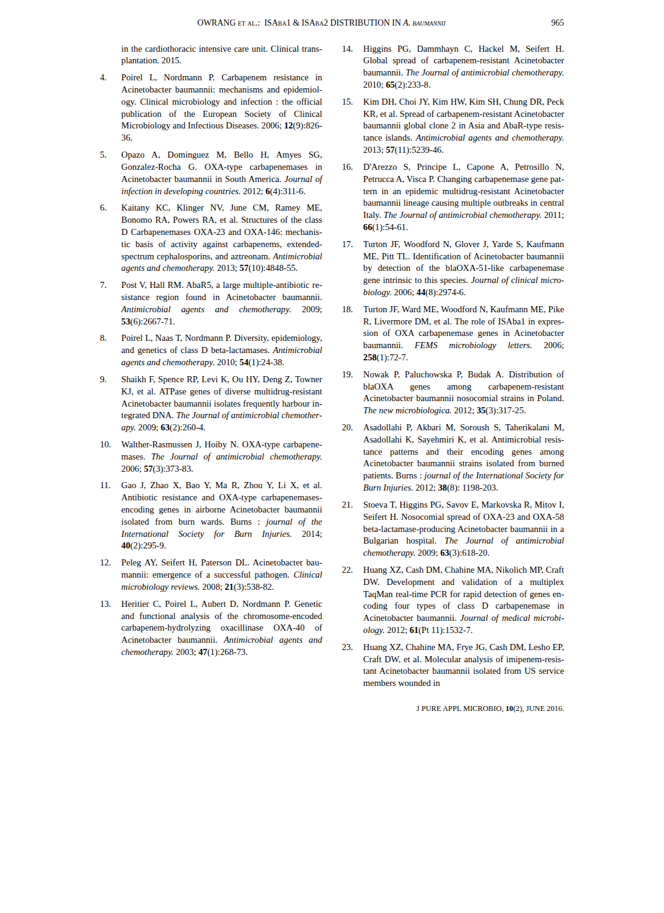OWRANG et al.: ISAba1 & ISAba2 DISTRIBUTION IN A. baumannii 965
in the cardiothoracic intensive care unit. Clinical transplantation. 2015.
4. Poirel L, Nordmann P. Carbapenem resistance in Acinetobacter baumannii: mechanisms and epidemiology. Clinical microbiology and infection : the official publication of the European Society of Clinical Microbiology and Infectious Diseases. 2006; 12(9):826-36.
5. Opazo A, Dominguez M, Bello H, Amyes SG, Gonzalez-Rocha G. OXA-type carbapenemases in Acinetobacter baumannii in South America. Journal of infection in developing countries. 2012; 6(4):311-6.
6. Kaitany KC, Klinger NV, June CM, Ramey ME, Bonomo RA, Powers RA, et al. Structures of the class D Carbapenemases OXA-23 and OXA-146: mechanistic basis of activity against carbapenems, extended-spectrum cephalosporins, and aztreonam. Antimicrobial agents and chemotherapy. 2013; 57(10):4848-55.
7. Post V, Hall RM. AbaR5, a large multiple-antibiotic resistance region found in Acinetobacter baumannii. Antimicrobial agents and chemotherapy. 2009; 53(6):2667-71.
8. Poirel L, Naas T, Nordmann P. Diversity, epidemiology, and genetics of class D beta-lactamases. Antimicrobial agents and chemotherapy. 2010; 54(1):24-38.
9. Shaikh F, Spence RP, Levi K, Ou HY, Deng Z, Towner KJ, et al. ATPase genes of diverse multidrug-resistant Acinetobacter baumannii isolates frequently harbour integrated DNA. The Journal of antimicrobial chemotherapy. 2009; 63(2):260-4.
10. Walther-Rasmussen J, Hoiby N. OXA-type carbapenemases. The Journal of antimicrobial chemotherapy. 2006; 57(3):373-83.
11. Gao J, Zhao X, Bao Y, Ma R, Zhou Y, Li X, et al. Antibiotic resistance and OXA-type carbapenemases-encoding genes in airborne Acinetobacter baumannii isolated from burn wards. Burns : journal of the International Society for Burn Injuries. 2014; 40(2):295-9.
12. Peleg AY, Seifert H, Paterson DL. Acinetobacter baumannii: emergence of a successful pathogen. Clinical microbiology reviews. 2008; 21(3):538-82.
13. Heritier C, Poirel L, Aubert D, Nordmann P. Genetic and functional analysis of the chromosome-encoded carbapenem-hydrolyzing oxacillinase OXA-40 of Acinetobacter baumannii. Antimicrobial agents and chemotherapy. 2003; 47(1):268-73.
14. Higgins PG, Dammhayn C, Hackel M, Seifert H. Global spread of carbapenem-resistant Acinetobacter baumannii. The Journal of antimicrobial chemotherapy. 2010; 65(2):233-8.
15. Kim DH, Choi JY, Kim HW, Kim SH, Chung DR, Peck KR, et al. Spread of carbapenem-resistant Acinetobacter baumannii global clone 2 in Asia and AbaR-type resistance islands. Antimicrobial agents and chemotherapy. 2013; 57(11):5239-46.
16. D'Arezzo S, Principe L, Capone A, Petrosillo N, Petrucca A, Visca P. Changing carbapenemase gene pattern in an epidemic multidrug-resistant Acinetobacter baumannii lineage causing multiple outbreaks in central Italy. The Journal of antimicrobial chemotherapy. 2011; 66(1):54-61.
17. Turton JF, Woodford N, Glover J, Yarde S, Kaufmann ME, Pitt TL. Identification of Acinetobacter baumannii by detection of the blaOXA-51-like carbapenemase gene intrinsic to this species. Journal of clinical microbiology. 2006; 44(8):2974-6.
18. Turton JF, Ward ME, Woodford N, Kaufmann ME, Pike R, Livermore DM, et al. The role of ISAba1 in expression of OXA carbapenemase genes in Acinetobacter baumannii. FEMS microbiology letters. 2006; 258(1):72-7.
19. Nowak P, Paluchowska P, Budak A. Distribution of blaOXA genes among carbapenem-resistant Acinetobacter baumannii nosocomial strains in Poland. The new microbiologica. 2012; 35(3):317-25.
20. Asadollahi P, Akbari M, Soroush S, Taherikalani M, Asadollahi K, Sayehmiri K, et al. Antimicrobial resistance patterns and their encoding genes among Acinetobacter baumannii strains isolated from burned patients. Burns : journal of the International Society for Burn Injuries. 2012; 38(8): 1198-203.
21. Stoeva T, Higgins PG, Savov E, Markovska R, Mitov I, Seifert H. Nosocomial spread of OXA-23 and OXA-58 beta-lactamase-producing Acinetobacter baumannii in a Bulgarian hospital. The Journal of antimicrobial chemotherapy. 2009; 63(3):618-20.
22. Huang XZ, Cash DM, Chahine MA, Nikolich MP, Craft DW. Development and validation of a multiplex TaqMan real-time PCR for rapid detection of genes encoding four types of class D carbapenemase in Acinetobacter baumannii. Journal of medical microbiology. 2012; 61(Pt 11):1532-7.
23. Huang XZ, Chahine MA, Frye JG, Cash DM, Lesho EP, Craft DW, et al. Molecular analysis of imipenem-resistant Acinetobacter baumannii isolated from US service members wounded in
J PURE APPL MICROBIO, 10(2), JUNE 2016.